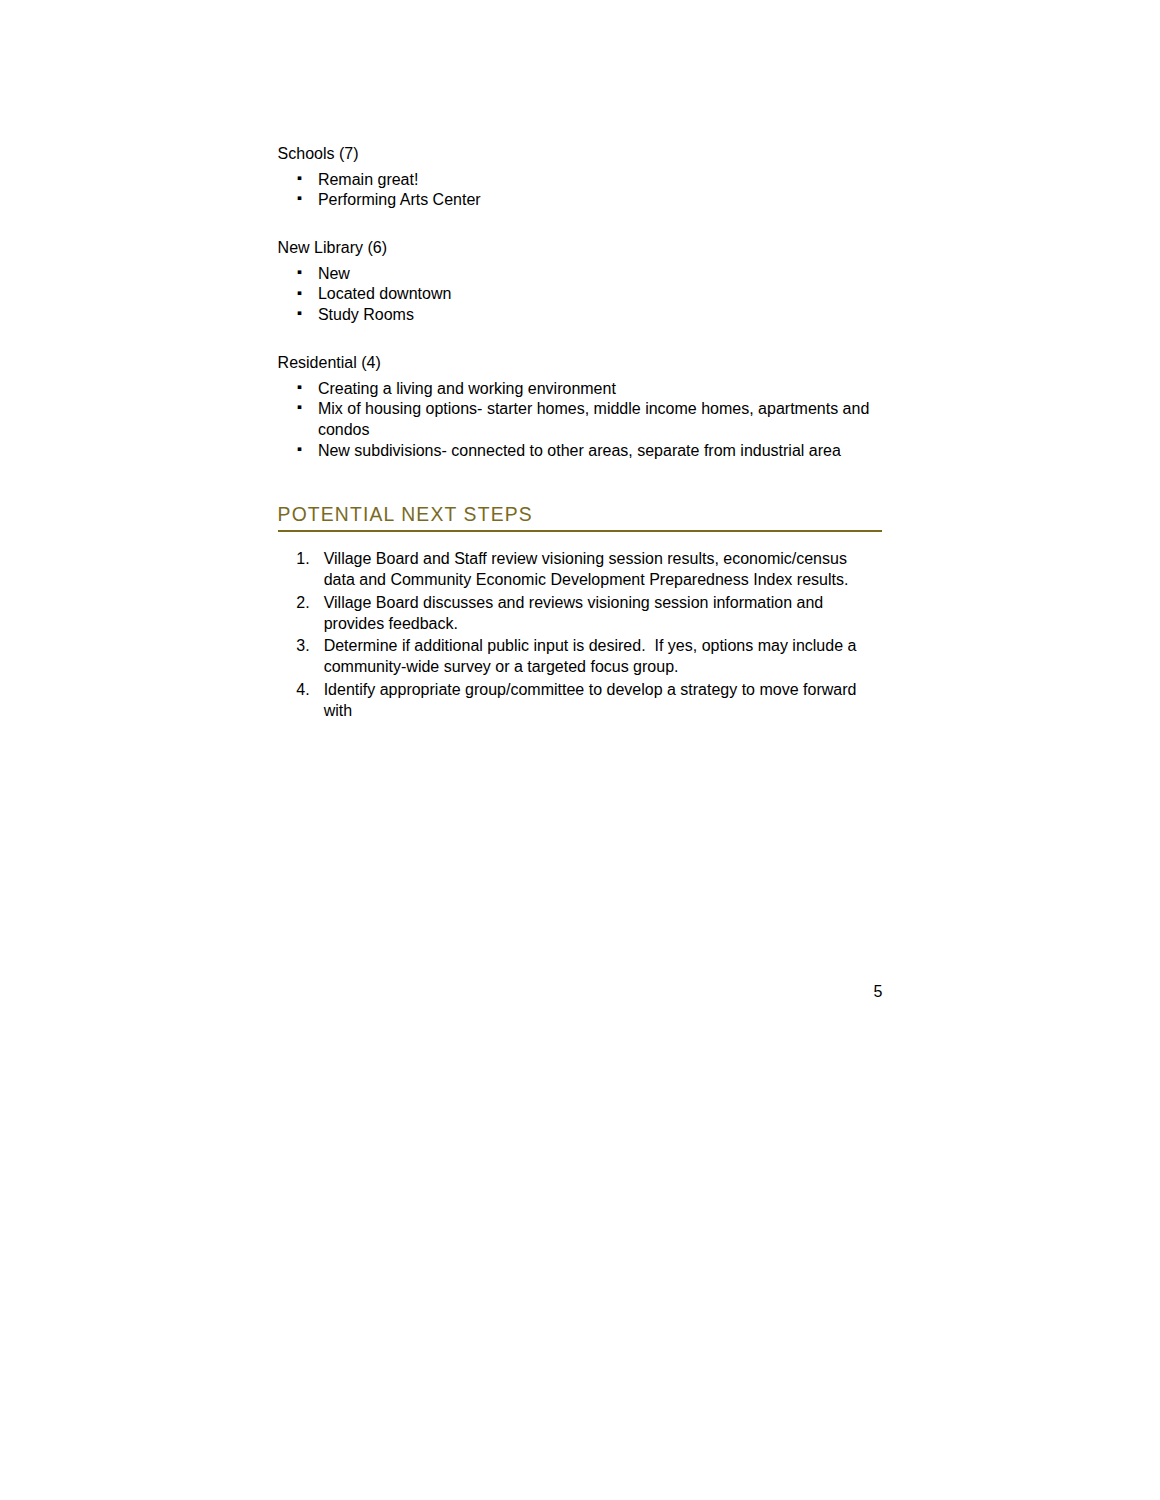Schools (7)
Remain great!
Performing Arts Center
New Library (6)
New
Located downtown
Study Rooms
Residential (4)
Creating a living and working environment
Mix of housing options- starter homes, middle income homes, apartments and condos
New subdivisions- connected to other areas, separate from industrial area
POTENTIAL NEXT STEPS
Village Board and Staff review visioning session results, economic/census data and Community Economic Development Preparedness Index results.
Village Board discusses and reviews visioning session information and provides feedback.
Determine if additional public input is desired. If yes, options may include a community-wide survey or a targeted focus group.
Identify appropriate group/committee to develop a strategy to move forward with
5